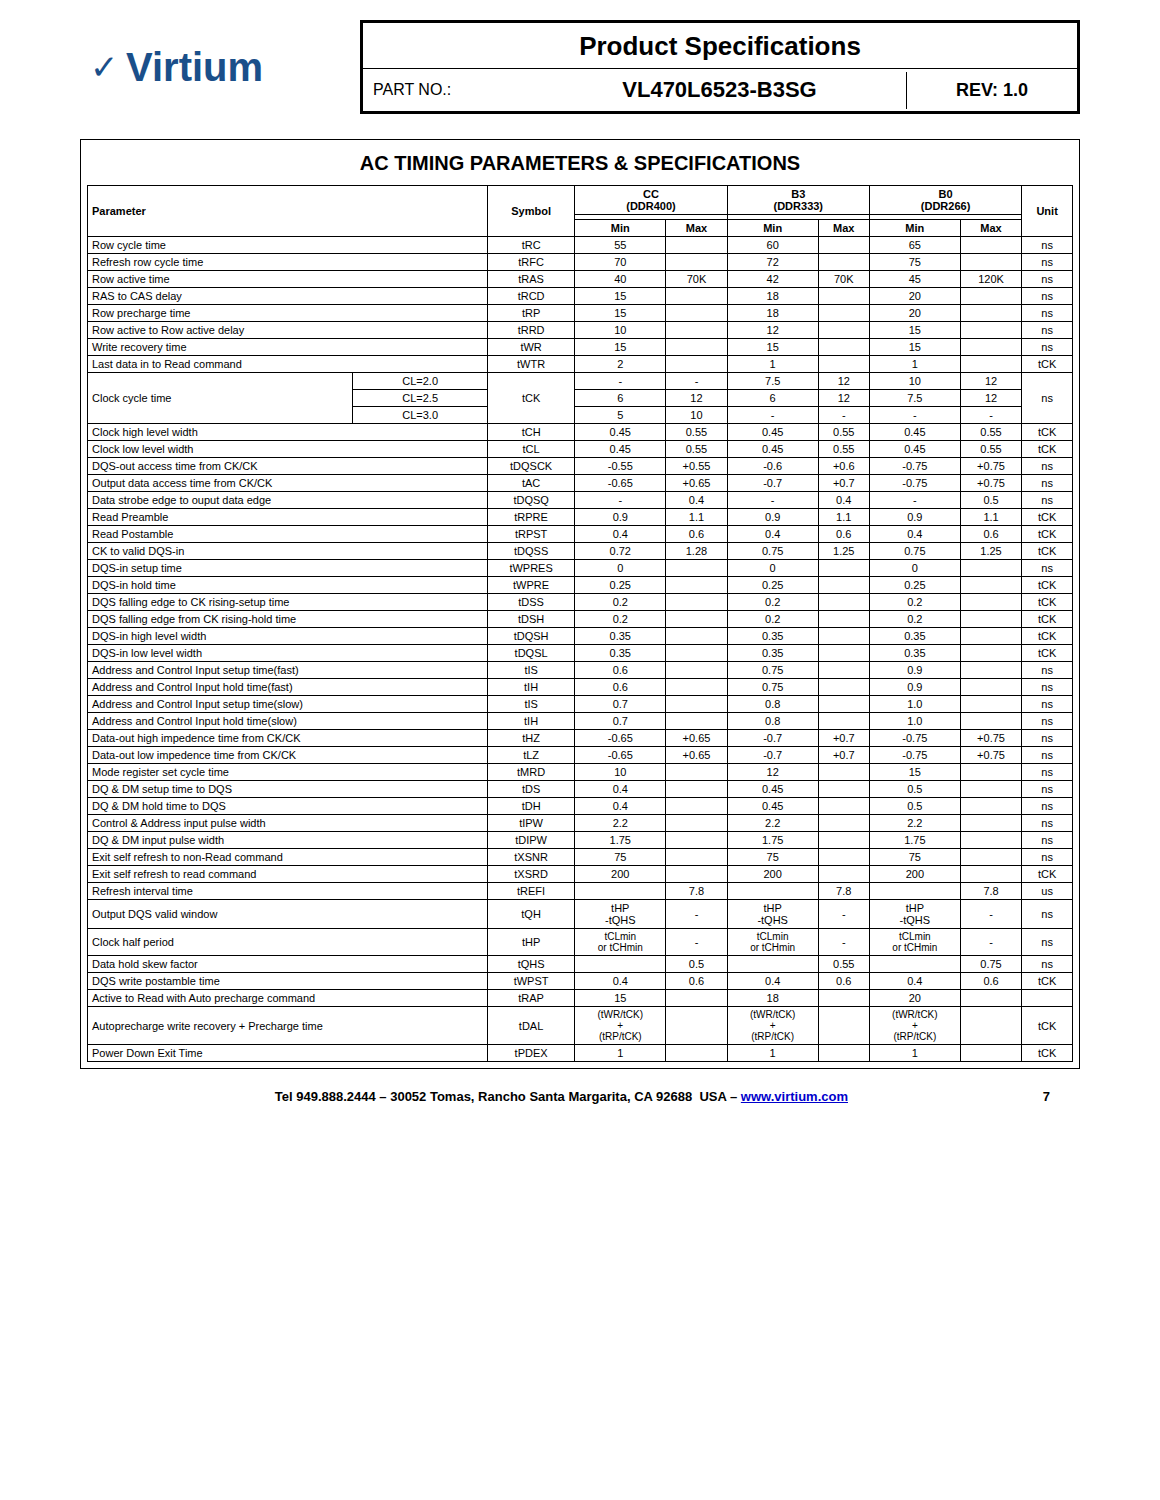✓Virtium
Product Specifications
PART NO.:
VL470L6523-B3SG
REV: 1.0
AC TIMING PARAMETERS & SPECIFICATIONS
| Parameter | Symbol | CC (DDR400) | B3 (DDR333) | B0 (DDR266) | Unit |
| --- | --- | --- | --- | --- | --- |
| Min | Max | Min | Max | Min | Max |
| Row cycle time | tRC | 55 | | 60 | | 65 | | ns |
| Refresh row cycle time | tRFC | 70 | | 72 | | 75 | | ns |
| Row active time | tRAS | 40 | 70K | 42 | 70K | 45 | 120K | ns |
| RAS to CAS delay | tRCD | 15 | | 18 | | 20 | | ns |
| Row precharge time | tRP | 15 | | 18 | | 20 | | ns |
| Row active to Row active delay | tRRD | 10 | | 12 | | 15 | | ns |
| Write recovery time | tWR | 15 | | 15 | | 15 | | ns |
| Last data in to Read command | tWTR | 2 | | 1 | | 1 | | tCK |
| Clock cycle time | CL=2.0 | tCK | - | - | 7.5 | 12 | 10 | 12 | ns |
| CL=2.5 | 6 | 12 | 6 | 12 | 7.5 | 12 |
| CL=3.0 | 5 | 10 | - | - | - | - |
| Clock high level width | tCH | 0.45 | 0.55 | 0.45 | 0.55 | 0.45 | 0.55 | tCK |
| Clock low level width | tCL | 0.45 | 0.55 | 0.45 | 0.55 | 0.45 | 0.55 | tCK |
| DQS-out access time from CK/CK | tDQSCK | -0.55 | +0.55 | -0.6 | +0.6 | -0.75 | +0.75 | ns |
| Output data access time from CK/CK | tAC | -0.65 | +0.65 | -0.7 | +0.7 | -0.75 | +0.75 | ns |
| Data strobe edge to ouput data edge | tDQSQ | - | 0.4 | - | 0.4 | - | 0.5 | ns |
| Read Preamble | tRPRE | 0.9 | 1.1 | 0.9 | 1.1 | 0.9 | 1.1 | tCK |
| Read Postamble | tRPST | 0.4 | 0.6 | 0.4 | 0.6 | 0.4 | 0.6 | tCK |
| CK to valid DQS-in | tDQSS | 0.72 | 1.28 | 0.75 | 1.25 | 0.75 | 1.25 | tCK |
| DQS-in setup time | tWPRES | 0 | | 0 | | 0 | | ns |
| DQS-in hold time | tWPRE | 0.25 | | 0.25 | | 0.25 | | tCK |
| DQS falling edge to CK rising-setup time | tDSS | 0.2 | | 0.2 | | 0.2 | | tCK |
| DQS falling edge from CK rising-hold time | tDSH | 0.2 | | 0.2 | | 0.2 | | tCK |
| DQS-in high level width | tDQSH | 0.35 | | 0.35 | | 0.35 | | tCK |
| DQS-in low level width | tDQSL | 0.35 | | 0.35 | | 0.35 | | tCK |
| Address and Control Input setup time(fast) | tIS | 0.6 | | 0.75 | | 0.9 | | ns |
| Address and Control Input hold time(fast) | tIH | 0.6 | | 0.75 | | 0.9 | | ns |
| Address and Control Input setup time(slow) | tIS | 0.7 | | 0.8 | | 1.0 | | ns |
| Address and Control Input hold time(slow) | tIH | 0.7 | | 0.8 | | 1.0 | | ns |
| Data-out high impedence time from CK/CK | tHZ | -0.65 | +0.65 | -0.7 | +0.7 | -0.75 | +0.75 | ns |
| Data-out low impedence time from CK/CK | tLZ | -0.65 | +0.65 | -0.7 | +0.7 | -0.75 | +0.75 | ns |
| Mode register set cycle time | tMRD | 10 | | 12 | | 15 | | ns |
| DQ & DM setup time to DQS | tDS | 0.4 | | 0.45 | | 0.5 | | ns |
| DQ & DM hold time to DQS | tDH | 0.4 | | 0.45 | | 0.5 | | ns |
| Control & Address input pulse width | tIPW | 2.2 | | 2.2 | | 2.2 | | ns |
| DQ & DM input pulse width | tDIPW | 1.75 | | 1.75 | | 1.75 | | ns |
| Exit self refresh to non-Read command | tXSNR | 75 | | 75 | | 75 | | ns |
| Exit self refresh to read command | tXSRD | 200 | | 200 | | 200 | | tCK |
| Refresh interval time | tREFI | | 7.8 | | 7.8 | | 7.8 | us |
| Output DQS valid window | tQH | tHP -tQHS | - | tHP -tQHS | - | tHP -tQHS | - | ns |
| Clock half period | tHP | tCLmin or tCHmin | - | tCLmin or tCHmin | - | tCLmin or tCHmin | - | ns |
| Data hold skew factor | tQHS | | 0.5 | | 0.55 | | 0.75 | ns |
| DQS write postamble time | tWPST | 0.4 | 0.6 | 0.4 | 0.6 | 0.4 | 0.6 | tCK |
| Active to Read with Auto precharge command | tRAP | 15 | | 18 | | 20 | | |
| Autoprecharge write recovery + Precharge time | tDAL | (tWR/tCK) + (tRP/tCK) | | (tWR/tCK) + (tRP/tCK) | | (tWR/tCK) + (tRP/tCK) | | tCK |
| Power Down Exit Time | tPDEX | 1 | | 1 | | 1 | | tCK |
Tel 949.888.2444 – 30052 Tomas, Rancho Santa Margarita, CA 92688 USA – www.virtium.com 7